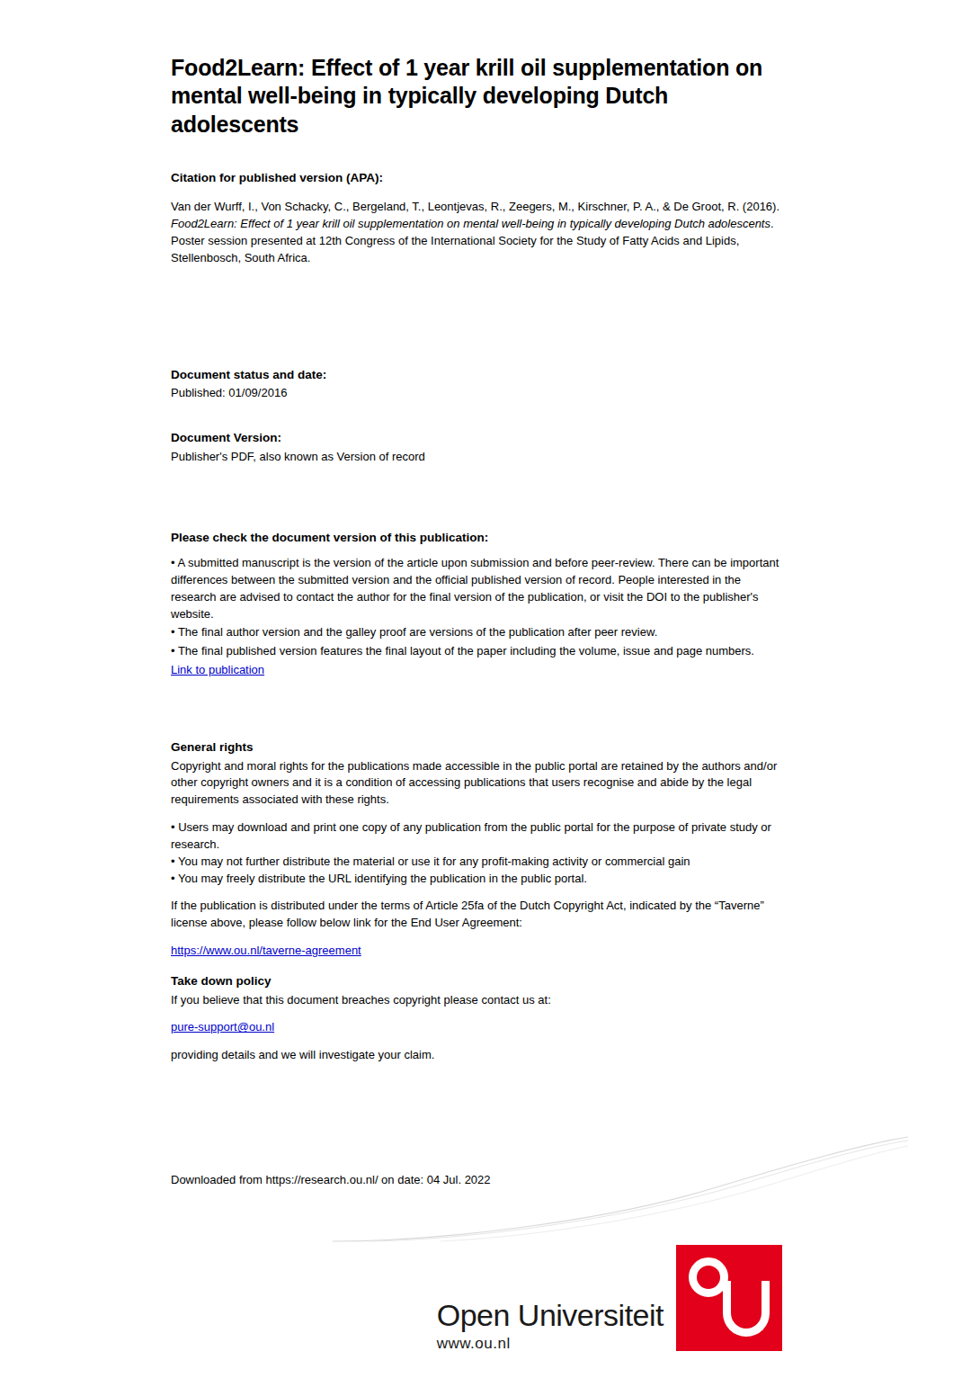Food2Learn: Effect of 1 year krill oil supplementation on mental well-being in typically developing Dutch adolescents
Citation for published version (APA):
Van der Wurff, I., Von Schacky, C., Bergeland, T., Leontjevas, R., Zeegers, M., Kirschner, P. A., & De Groot, R. (2016). Food2Learn: Effect of 1 year krill oil supplementation on mental well-being in typically developing Dutch adolescents. Poster session presented at 12th Congress of the International Society for the Study of Fatty Acids and Lipids, Stellenbosch, South Africa.
Document status and date:
Published: 01/09/2016
Document Version:
Publisher's PDF, also known as Version of record
Please check the document version of this publication:
• A submitted manuscript is the version of the article upon submission and before peer-review. There can be important differences between the submitted version and the official published version of record. People interested in the research are advised to contact the author for the final version of the publication, or visit the DOI to the publisher's website.
• The final author version and the galley proof are versions of the publication after peer review.
• The final published version features the final layout of the paper including the volume, issue and page numbers.
Link to publication
General rights
Copyright and moral rights for the publications made accessible in the public portal are retained by the authors and/or other copyright owners and it is a condition of accessing publications that users recognise and abide by the legal requirements associated with these rights.
• Users may download and print one copy of any publication from the public portal for the purpose of private study or research.
• You may not further distribute the material or use it for any profit-making activity or commercial gain
• You may freely distribute the URL identifying the publication in the public portal.
If the publication is distributed under the terms of Article 25fa of the Dutch Copyright Act, indicated by the “Taverne” license above, please follow below link for the End User Agreement:
https://www.ou.nl/taverne-agreement
Take down policy
If you believe that this document breaches copyright please contact us at:
pure-support@ou.nl
providing details and we will investigate your claim.
Downloaded from https://research.ou.nl/ on date: 04 Jul. 2022
Open Universiteit
www.ou.nl